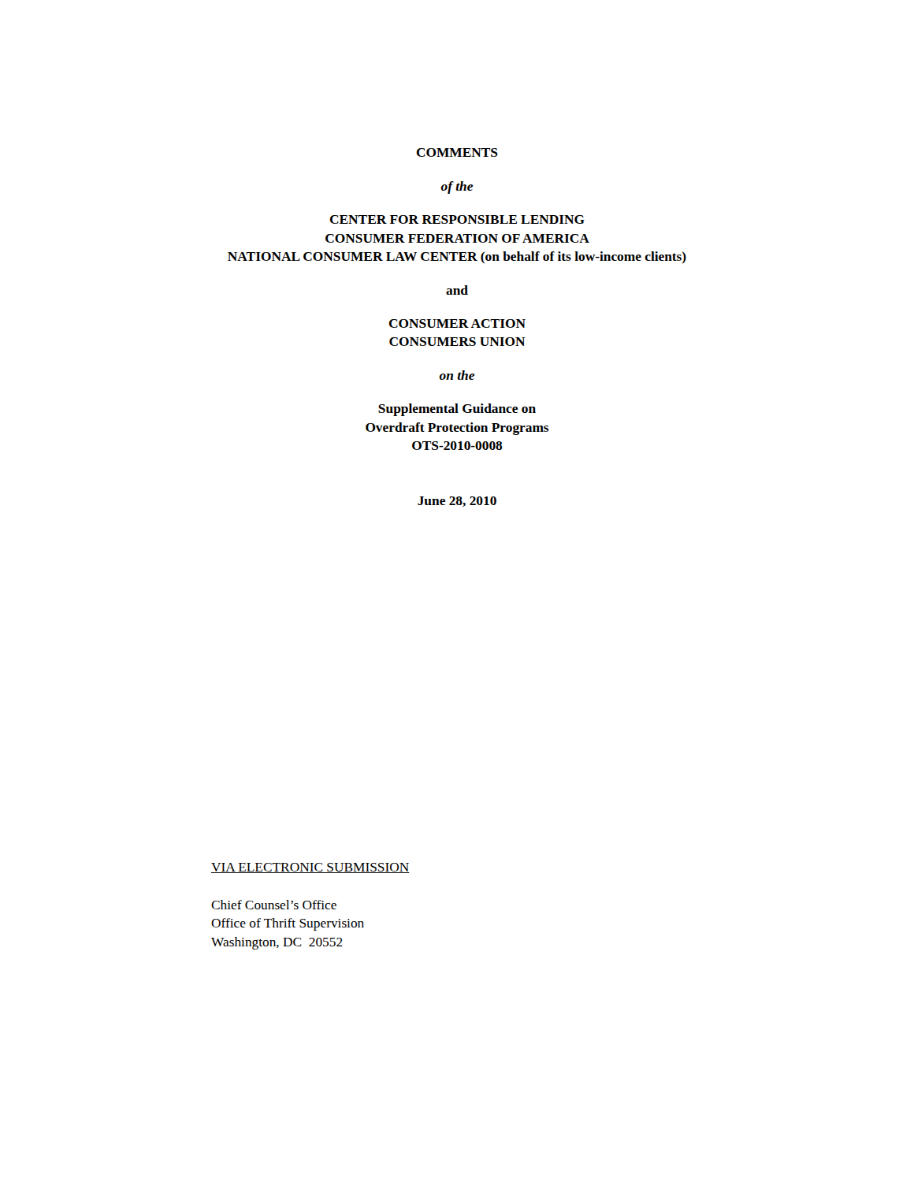COMMENTS
of the
CENTER FOR RESPONSIBLE LENDING
CONSUMER FEDERATION OF AMERICA
NATIONAL CONSUMER LAW CENTER (on behalf of its low-income clients)
and
CONSUMER ACTION
CONSUMERS UNION
on the
Supplemental Guidance on
Overdraft Protection Programs
OTS-2010-0008
June 28, 2010
VIA ELECTRONIC SUBMISSION
Chief Counsel’s Office
Office of Thrift Supervision
Washington, DC 20552